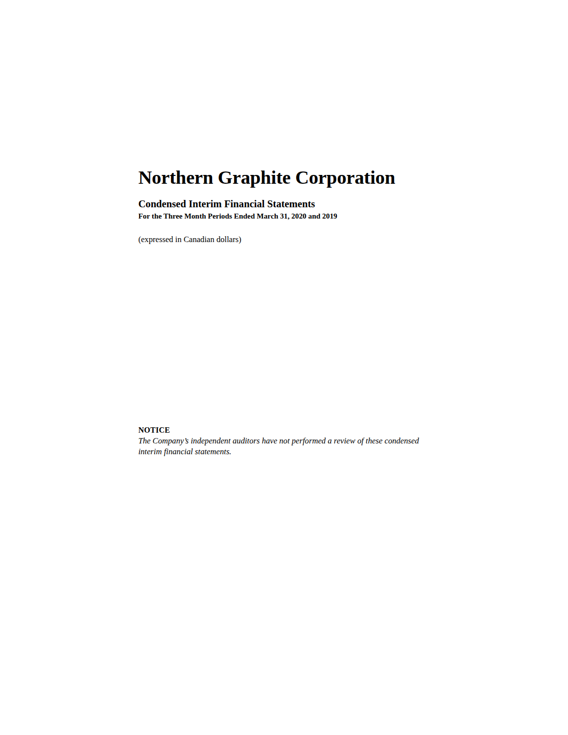Northern Graphite Corporation
Condensed Interim Financial Statements
For the Three Month Periods Ended March 31, 2020 and 2019
(expressed in Canadian dollars)
NOTICE
The Company’s independent auditors have not performed a review of these condensed interim financial statements.